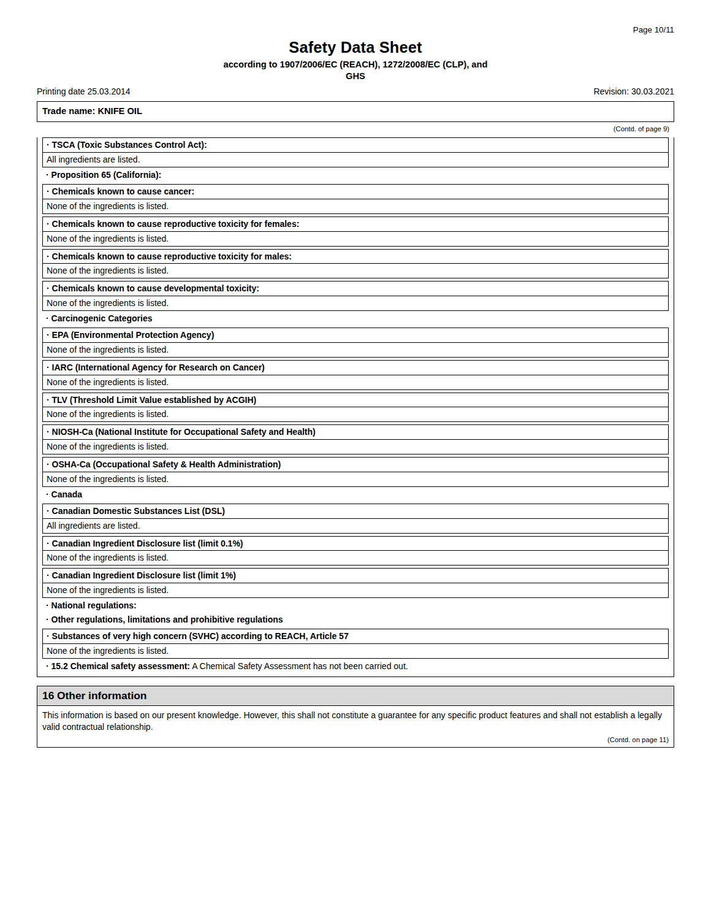Page 10/11
Safety Data Sheet
according to 1907/2006/EC (REACH), 1272/2008/EC (CLP), and
GHS
Printing date 25.03.2014 Revision: 30.03.2021
Trade name: KNIFE OIL
(Contd. of page 9)
· TSCA (Toxic Substances Control Act):
All ingredients are listed.
· Proposition 65 (California):
· Chemicals known to cause cancer:
None of the ingredients is listed.
· Chemicals known to cause reproductive toxicity for females:
None of the ingredients is listed.
· Chemicals known to cause reproductive toxicity for males:
None of the ingredients is listed.
· Chemicals known to cause developmental toxicity:
None of the ingredients is listed.
· Carcinogenic Categories
· EPA (Environmental Protection Agency)
None of the ingredients is listed.
· IARC (International Agency for Research on Cancer)
None of the ingredients is listed.
· TLV (Threshold Limit Value established by ACGIH)
None of the ingredients is listed.
· NIOSH-Ca (National Institute for Occupational Safety and Health)
None of the ingredients is listed.
· OSHA-Ca (Occupational Safety & Health Administration)
None of the ingredients is listed.
· Canada
· Canadian Domestic Substances List (DSL)
All ingredients are listed.
· Canadian Ingredient Disclosure list (limit 0.1%)
None of the ingredients is listed.
· Canadian Ingredient Disclosure list (limit 1%)
None of the ingredients is listed.
· National regulations:
· Other regulations, limitations and prohibitive regulations
· Substances of very high concern (SVHC) according to REACH, Article 57
None of the ingredients is listed.
· 15.2 Chemical safety assessment: A Chemical Safety Assessment has not been carried out.
16 Other information
This information is based on our present knowledge. However, this shall not constitute a guarantee for any specific product features and shall not establish a legally valid contractual relationship.
(Contd. on page 11)